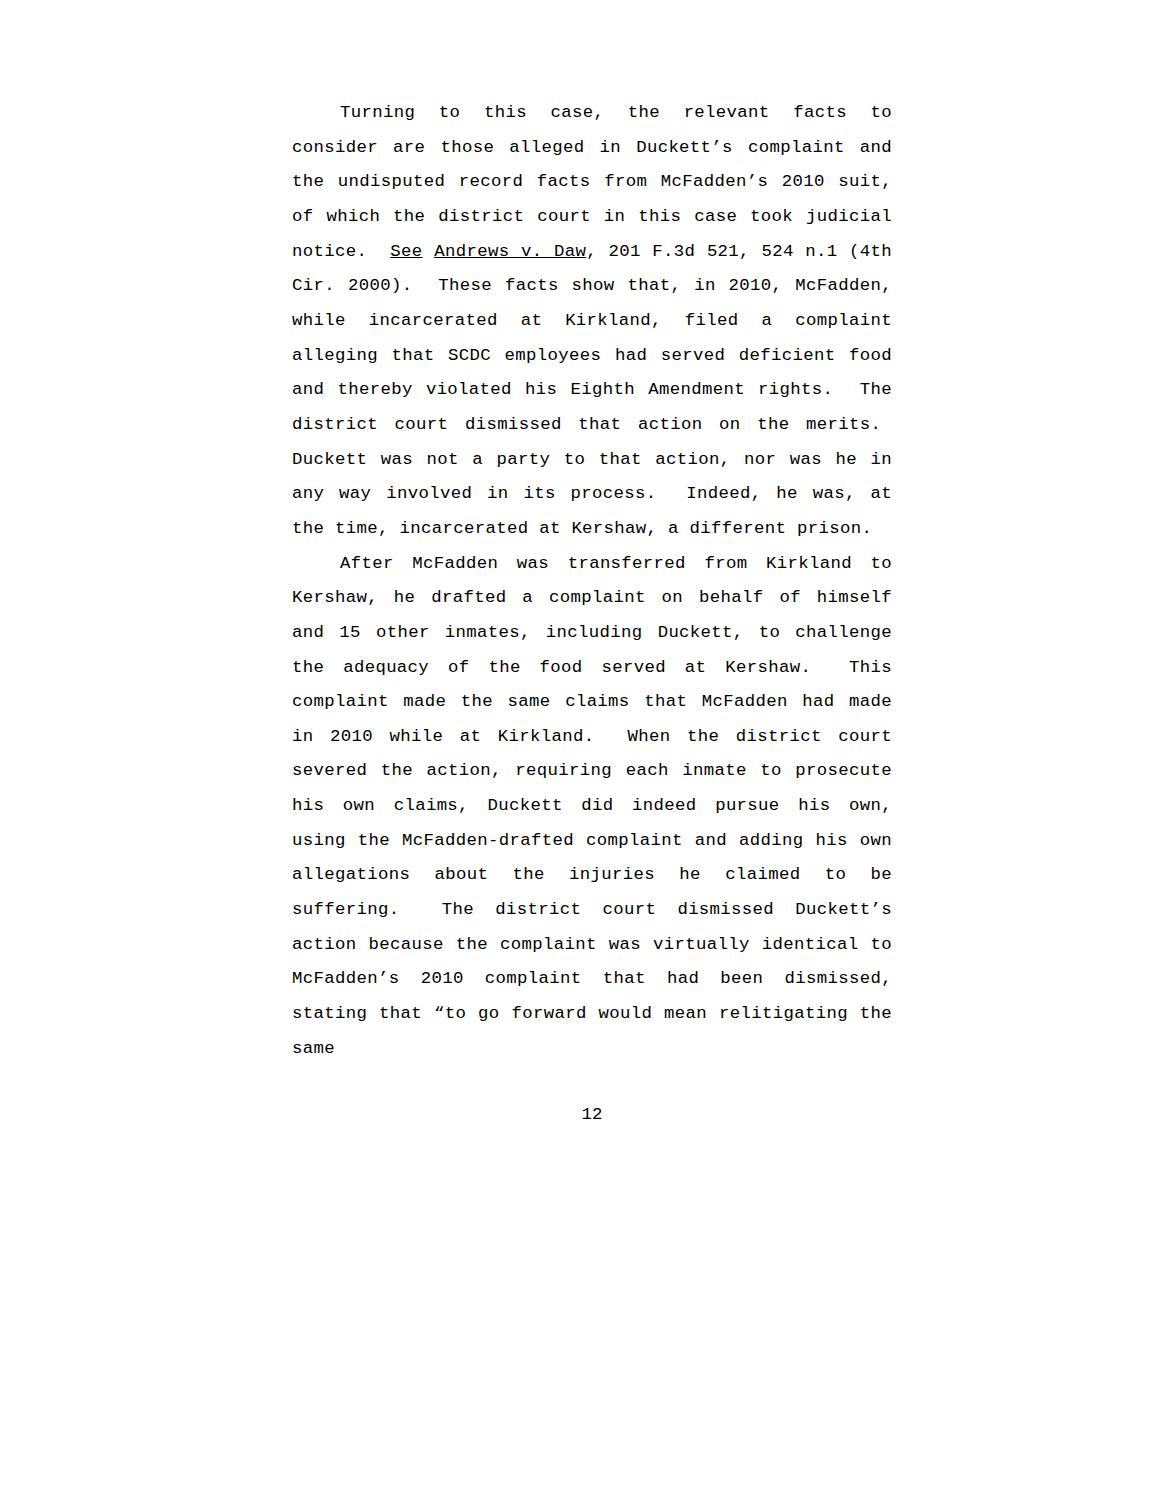Turning to this case, the relevant facts to consider are those alleged in Duckett’s complaint and the undisputed record facts from McFadden’s 2010 suit, of which the district court in this case took judicial notice. See Andrews v. Daw, 201 F.3d 521, 524 n.1 (4th Cir. 2000). These facts show that, in 2010, McFadden, while incarcerated at Kirkland, filed a complaint alleging that SCDC employees had served deficient food and thereby violated his Eighth Amendment rights. The district court dismissed that action on the merits. Duckett was not a party to that action, nor was he in any way involved in its process. Indeed, he was, at the time, incarcerated at Kershaw, a different prison.
After McFadden was transferred from Kirkland to Kershaw, he drafted a complaint on behalf of himself and 15 other inmates, including Duckett, to challenge the adequacy of the food served at Kershaw. This complaint made the same claims that McFadden had made in 2010 while at Kirkland. When the district court severed the action, requiring each inmate to prosecute his own claims, Duckett did indeed pursue his own, using the McFadden-drafted complaint and adding his own allegations about the injuries he claimed to be suffering. The district court dismissed Duckett’s action because the complaint was virtually identical to McFadden’s 2010 complaint that had been dismissed, stating that “to go forward would mean relitigating the same
12